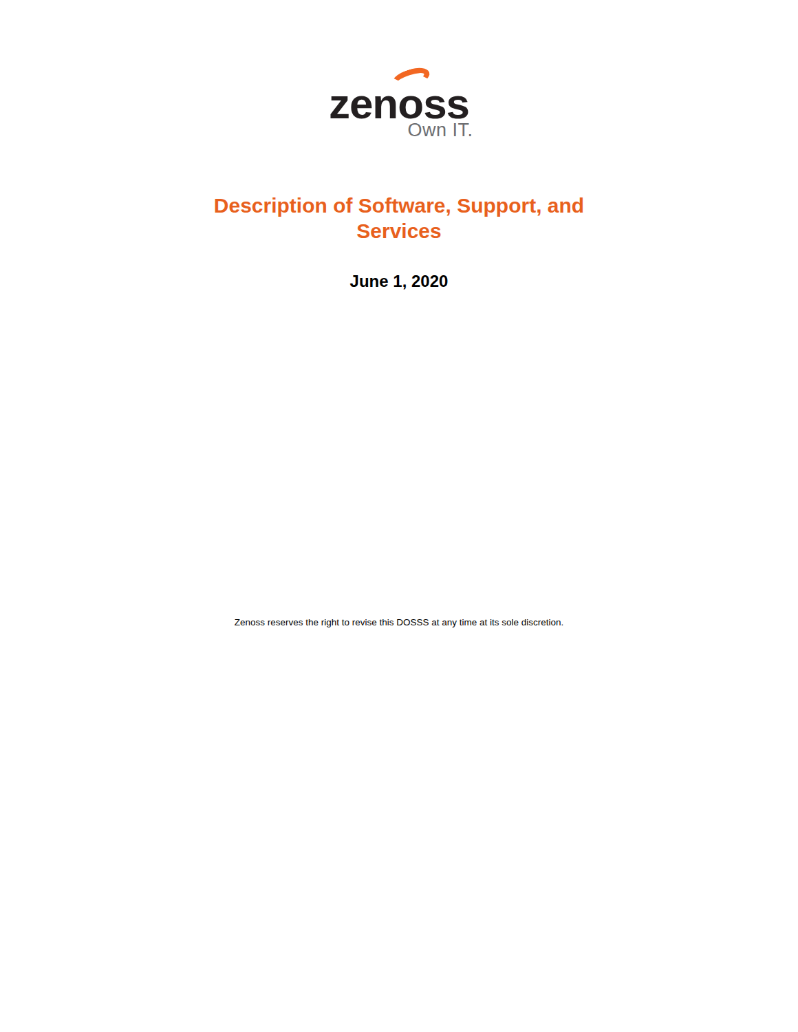zenoss
Own IT.
Description of Software, Support, and Services
June 1, 2020
Zenoss reserves the right to revise this DOSSS at any time at its sole discretion.